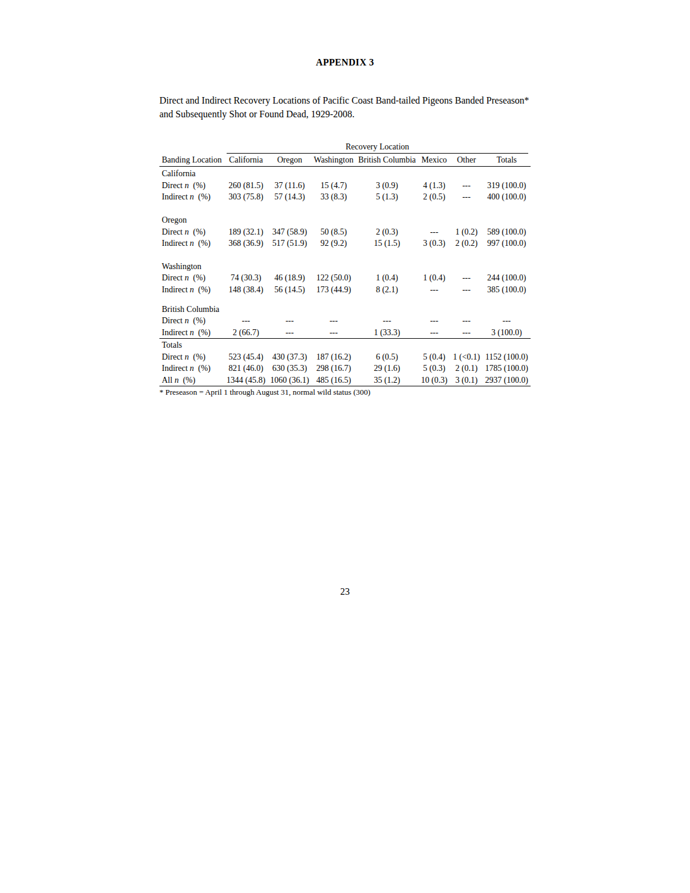APPENDIX 3
Direct and Indirect Recovery Locations of Pacific Coast Band-tailed Pigeons Banded Preseason* and Subsequently Shot or Found Dead, 1929-2008.
| | Recovery Location |
| Banding Location | California | Oregon | Washington | British Columbia | Mexico | Other | Totals |
| California | | | | | | | |
| Direct n (%) | 260 (81.5) | 37 (11.6) | 15 (4.7) | 3 (0.9) | 4 (1.3) | --- | 319 (100.0) |
| Indirect n (%) | 303 (75.8) | 57 (14.3) | 33 (8.3) | 5 (1.3) | 2 (0.5) | --- | 400 (100.0) |
| Oregon | | | | | | | |
| Direct n (%) | 189 (32.1) | 347 (58.9) | 50 (8.5) | 2 (0.3) | --- | 1 (0.2) | 589 (100.0) |
| Indirect n (%) | 368 (36.9) | 517 (51.9) | 92 (9.2) | 15 (1.5) | 3 (0.3) | 2 (0.2) | 997 (100.0) |
| Washington | | | | | | | |
| Direct n (%) | 74 (30.3) | 46 (18.9) | 122 (50.0) | 1 (0.4) | 1 (0.4) | --- | 244 (100.0) |
| Indirect n (%) | 148 (38.4) | 56 (14.5) | 173 (44.9) | 8 (2.1) | --- | --- | 385 (100.0) |
| British Columbia | | | | | | | |
| Direct n (%) | --- | --- | --- | --- | --- | --- | --- |
| Indirect n (%) | 2 (66.7) | --- | --- | 1 (33.3) | --- | --- | 3 (100.0) |
| Totals | | | | | | | |
| Direct n (%) | 523 (45.4) | 430 (37.3) | 187 (16.2) | 6 (0.5) | 5 (0.4) | 1 (<0.1) | 1152 (100.0) |
| Indirect n (%) | 821 (46.0) | 630 (35.3) | 298 (16.7) | 29 (1.6) | 5 (0.3) | 2 (0.1) | 1785 (100.0) |
| All n (%) | 1344 (45.8) | 1060 (36.1) | 485 (16.5) | 35 (1.2) | 10 (0.3) | 3 (0.1) | 2937 (100.0) |
* Preseason = April 1 through August 31, normal wild status (300)
23